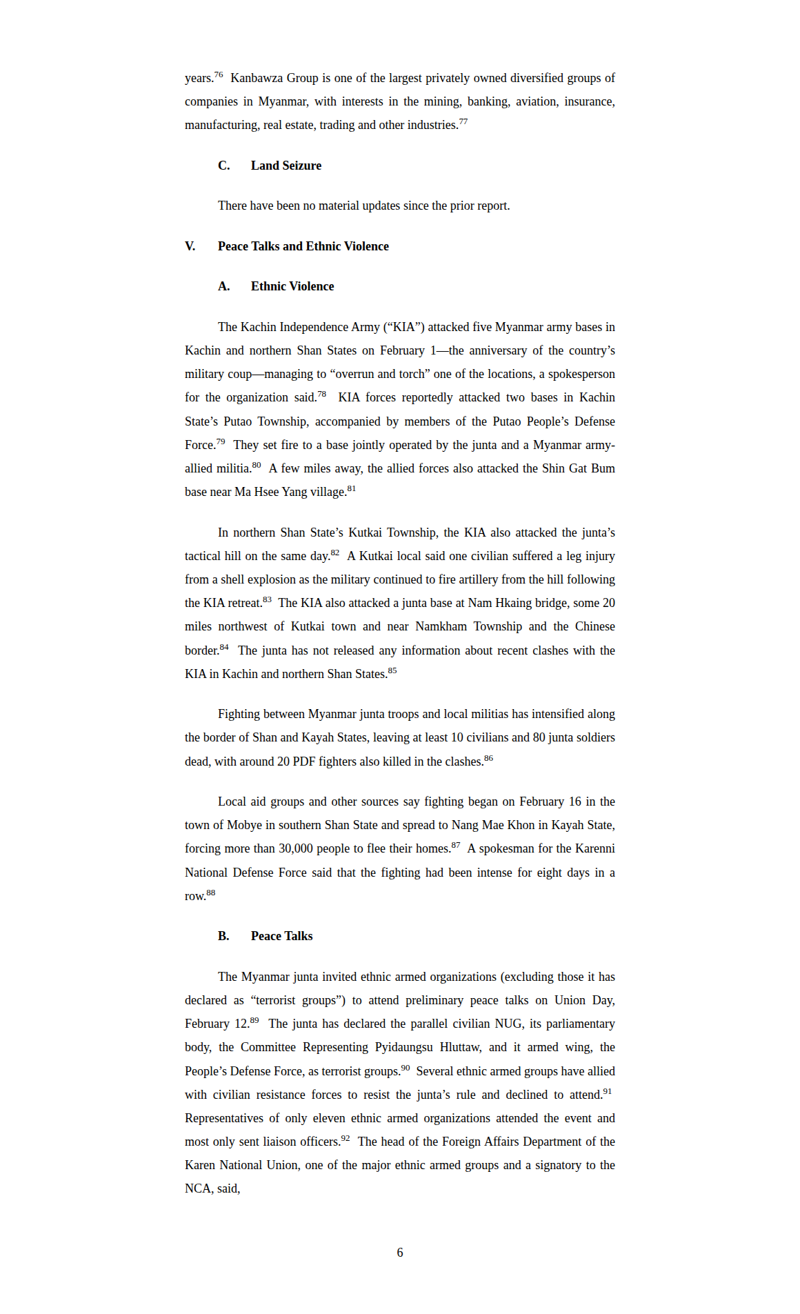years.76 Kanbawza Group is one of the largest privately owned diversified groups of companies in Myanmar, with interests in the mining, banking, aviation, insurance, manufacturing, real estate, trading and other industries.77
C. Land Seizure
There have been no material updates since the prior report.
V. Peace Talks and Ethnic Violence
A. Ethnic Violence
The Kachin Independence Army (“KIA”) attacked five Myanmar army bases in Kachin and northern Shan States on February 1—the anniversary of the country’s military coup—managing to “overrun and torch” one of the locations, a spokesperson for the organization said.78 KIA forces reportedly attacked two bases in Kachin State’s Putao Township, accompanied by members of the Putao People’s Defense Force.79 They set fire to a base jointly operated by the junta and a Myanmar army-allied militia.80 A few miles away, the allied forces also attacked the Shin Gat Bum base near Ma Hsee Yang village.81
In northern Shan State’s Kutkai Township, the KIA also attacked the junta’s tactical hill on the same day.82 A Kutkai local said one civilian suffered a leg injury from a shell explosion as the military continued to fire artillery from the hill following the KIA retreat.83 The KIA also attacked a junta base at Nam Hkaing bridge, some 20 miles northwest of Kutkai town and near Namkham Township and the Chinese border.84 The junta has not released any information about recent clashes with the KIA in Kachin and northern Shan States.85
Fighting between Myanmar junta troops and local militias has intensified along the border of Shan and Kayah States, leaving at least 10 civilians and 80 junta soldiers dead, with around 20 PDF fighters also killed in the clashes.86
Local aid groups and other sources say fighting began on February 16 in the town of Mobye in southern Shan State and spread to Nang Mae Khon in Kayah State, forcing more than 30,000 people to flee their homes.87 A spokesman for the Karenni National Defense Force said that the fighting had been intense for eight days in a row.88
B. Peace Talks
The Myanmar junta invited ethnic armed organizations (excluding those it has declared as “terrorist groups”) to attend preliminary peace talks on Union Day, February 12.89 The junta has declared the parallel civilian NUG, its parliamentary body, the Committee Representing Pyidaungsu Hluttaw, and it armed wing, the People’s Defense Force, as terrorist groups.90 Several ethnic armed groups have allied with civilian resistance forces to resist the junta’s rule and declined to attend.91 Representatives of only eleven ethnic armed organizations attended the event and most only sent liaison officers.92 The head of the Foreign Affairs Department of the Karen National Union, one of the major ethnic armed groups and a signatory to the NCA, said,
6